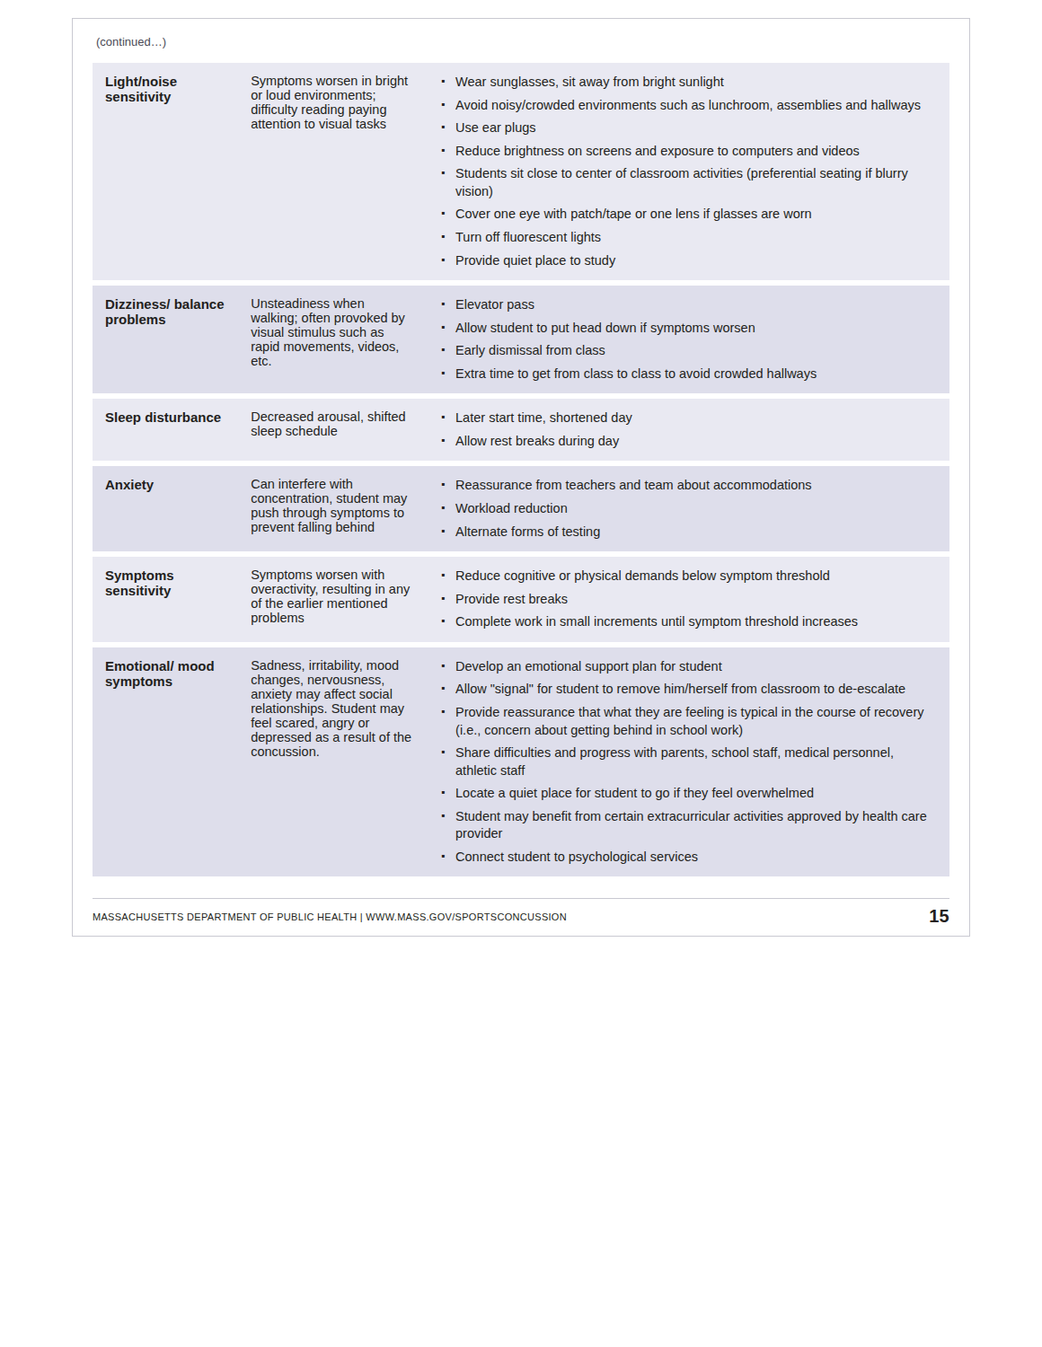(continued…)
| Light/noise sensitivity | Symptoms worsen in bright or loud environments; difficulty reading paying attention to visual tasks | Wear sunglasses, sit away from bright sunlight Avoid noisy/crowded environments such as lunchroom, assemblies and hallways Use ear plugs Reduce brightness on screens and exposure to computers and videos Students sit close to center of classroom activities (preferential seating if blurry vision) Cover one eye with patch/tape or one lens if glasses are worn Turn off fluorescent lights Provide quiet place to study |
| Dizziness/ balance problems | Unsteadiness when walking; often provoked by visual stimulus such as rapid movements, videos, etc. | Elevator pass Allow student to put head down if symptoms worsen Early dismissal from class Extra time to get from class to class to avoid crowded hallways |
| Sleep disturbance | Decreased arousal, shifted sleep schedule | Later start time, shortened day Allow rest breaks during day |
| Anxiety | Can interfere with concentration, student may push through symptoms to prevent falling behind | Reassurance from teachers and team about accommodations Workload reduction Alternate forms of testing |
| Symptoms sensitivity | Symptoms worsen with overactivity, resulting in any of the earlier mentioned problems | Reduce cognitive or physical demands below symptom threshold Provide rest breaks Complete work in small increments until symptom threshold increases |
| Emotional/ mood symptoms | Sadness, irritability, mood changes, nervousness, anxiety may affect social relationships. Student may feel scared, angry or depressed as a result of the concussion. | Develop an emotional support plan for student Allow "signal" for student to remove him/herself from classroom to de-escalate Provide reassurance that what they are feeling is typical in the course of recovery (i.e., concern about getting behind in school work) Share difficulties and progress with parents, school staff, medical personnel, athletic staff Locate a quiet place for student to go if they feel overwhelmed Student may benefit from certain extracurricular activities approved by health care provider Connect student to psychological services |
MASSACHUSETTS DEPARTMENT OF PUBLIC HEALTH | WWW.MASS.GOV/SPORTSCONCUSSION 15